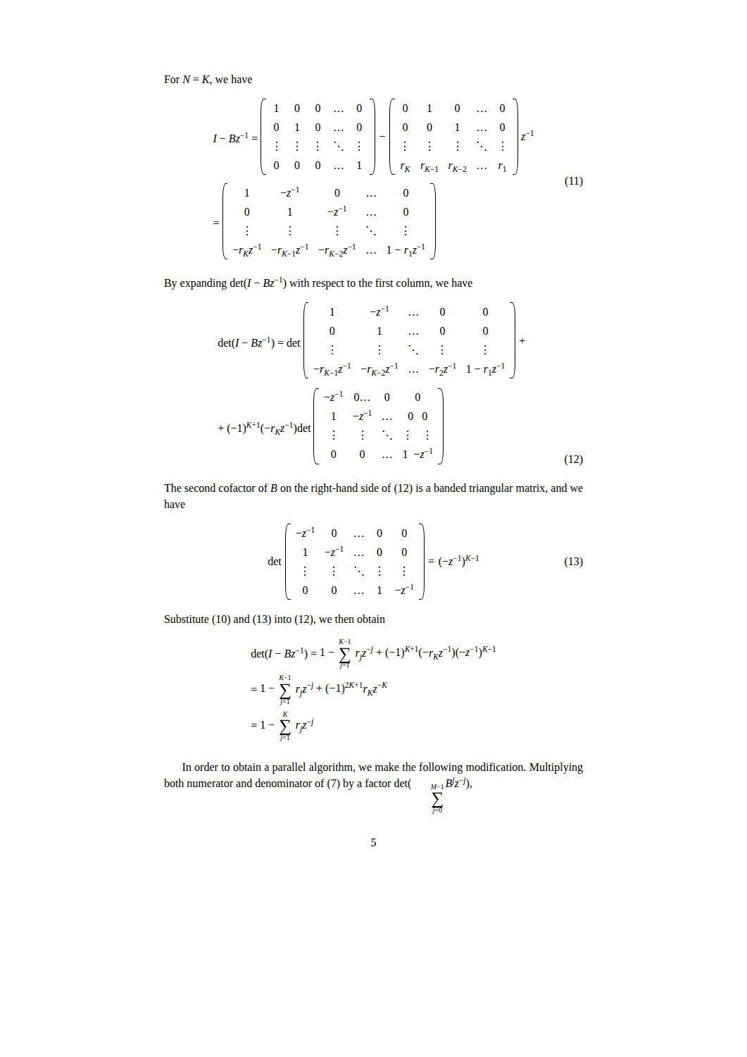For N = K, we have
I − Bz−1 =
| 1 | 0 | 0 | … | 0 |
| 0 | 1 | 0 | … | 0 |
| ⋮ | ⋮ | ⋮ | ⋱ | ⋮ |
| 0 | 0 | 0 | … | 1 |
−
| 0 | 1 | 0 | … | 0 |
| 0 | 0 | 1 | … | 0 |
| ⋮ | ⋮ | ⋮ | ⋱ | ⋮ |
| r K | r K −1 | r K −2 | … | r 1 |
z−1
=
| 1 | − z −1 | 0 | … | 0 |
| 0 | 1 | − z −1 | … | 0 |
| ⋮ | ⋮ | ⋮ | ⋱ | ⋮ |
| − r K z −1 | − r K −1 z −1 | − r K −2 z −1 | … | 1 − r 1 z −1 |
(11)
By expanding det(I − Bz−1) with respect to the first column, we have
det(I − Bz−1) = det
| 1 | − z −1 | … | 0 | 0 |
| 0 | 1 | … | 0 | 0 |
| ⋮ | ⋮ | ⋱ | ⋮ | ⋮ |
| − r K −1 z −1 | − r K −2 z −1 | … | − r 2 z −1 | 1 − r 1 z −1 |
+
+ (−1)K+1(−rKz−1)det
| − z −1 | 0… | 0 | 0 |
| 1 | − z −1 | … | 0 0 |
| ⋮ | ⋮ | ⋱ | ⋮ ⋮ |
| 0 | 0 | … | 1 − z −1 |
(12)
The second cofactor of B on the right-hand side of (12) is a banded triangular matrix, and we have
det
| − z −1 | 0 | … | 0 | 0 |
| 1 | − z −1 | … | 0 | 0 |
| ⋮ | ⋮ | ⋱ | ⋮ | ⋮ |
| 0 | 0 | … | 1 | − z −1 |
= (−z−1)K−1
(13)
Substitute (10) and (13) into (12), we then obtain
det(I − Bz−1) =
1 − K−1 ∑ j=1 rjz−j + (−1)K+1(−rKz−1)(−z−1)K−1
=
1 − K−1 ∑ j=1 rjz−j + (−1)2K+1rKz−K
=
1 − K ∑ j=1 rjz−j
In order to obtain a parallel algorithm, we make the following modification. Multiplying both numerator and denominator of (7) by a factor det(M−1∑j=0 Bjz−j),
5